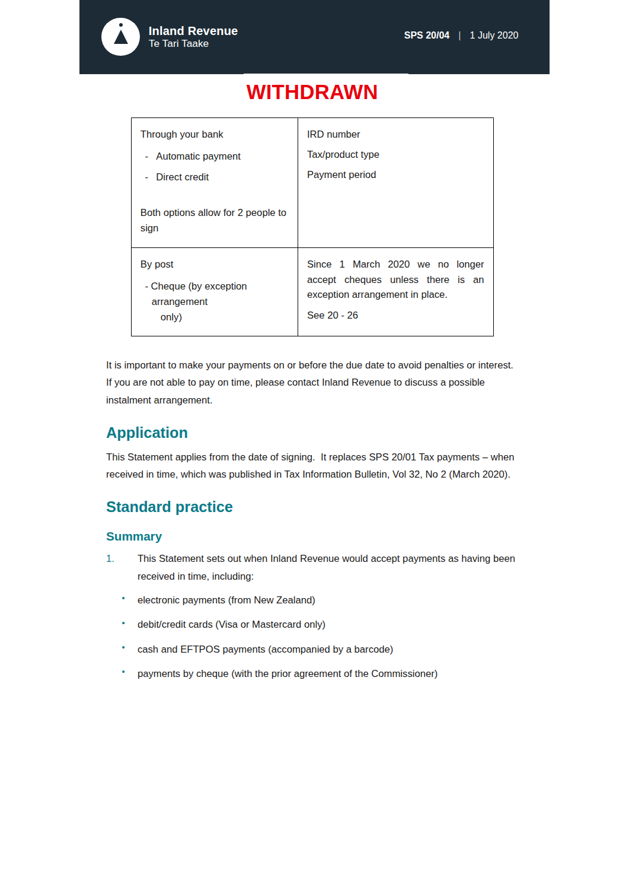Inland Revenue
Te Tari Taake
SPS 20/04|1 July 2020
WITHDRAWN
| Through your bank Automatic payment Direct credit Both options allow for 2 people to sign | IRD number Tax/product type Payment period |
| By post - Cheque (by exception arrangement only) | Since 1 March 2020 we no longer accept cheques unless there is an exception arrangement in place. See 20 - 26 |
It is important to make your payments on or before the due date to avoid penalties or interest. If you are not able to pay on time, please contact Inland Revenue to discuss a possible instalment arrangement.
Application
This Statement applies from the date of signing. It replaces SPS 20/01 Tax payments – when received in time, which was published in Tax Information Bulletin, Vol 32, No 2 (March 2020).
Standard practice
Summary
1.
This Statement sets out when Inland Revenue would accept payments as having been received in time, including:
electronic payments (from New Zealand)
debit/credit cards (Visa or Mastercard only)
cash and EFTPOS payments (accompanied by a barcode)
payments by cheque (with the prior agreement of the Commissioner)